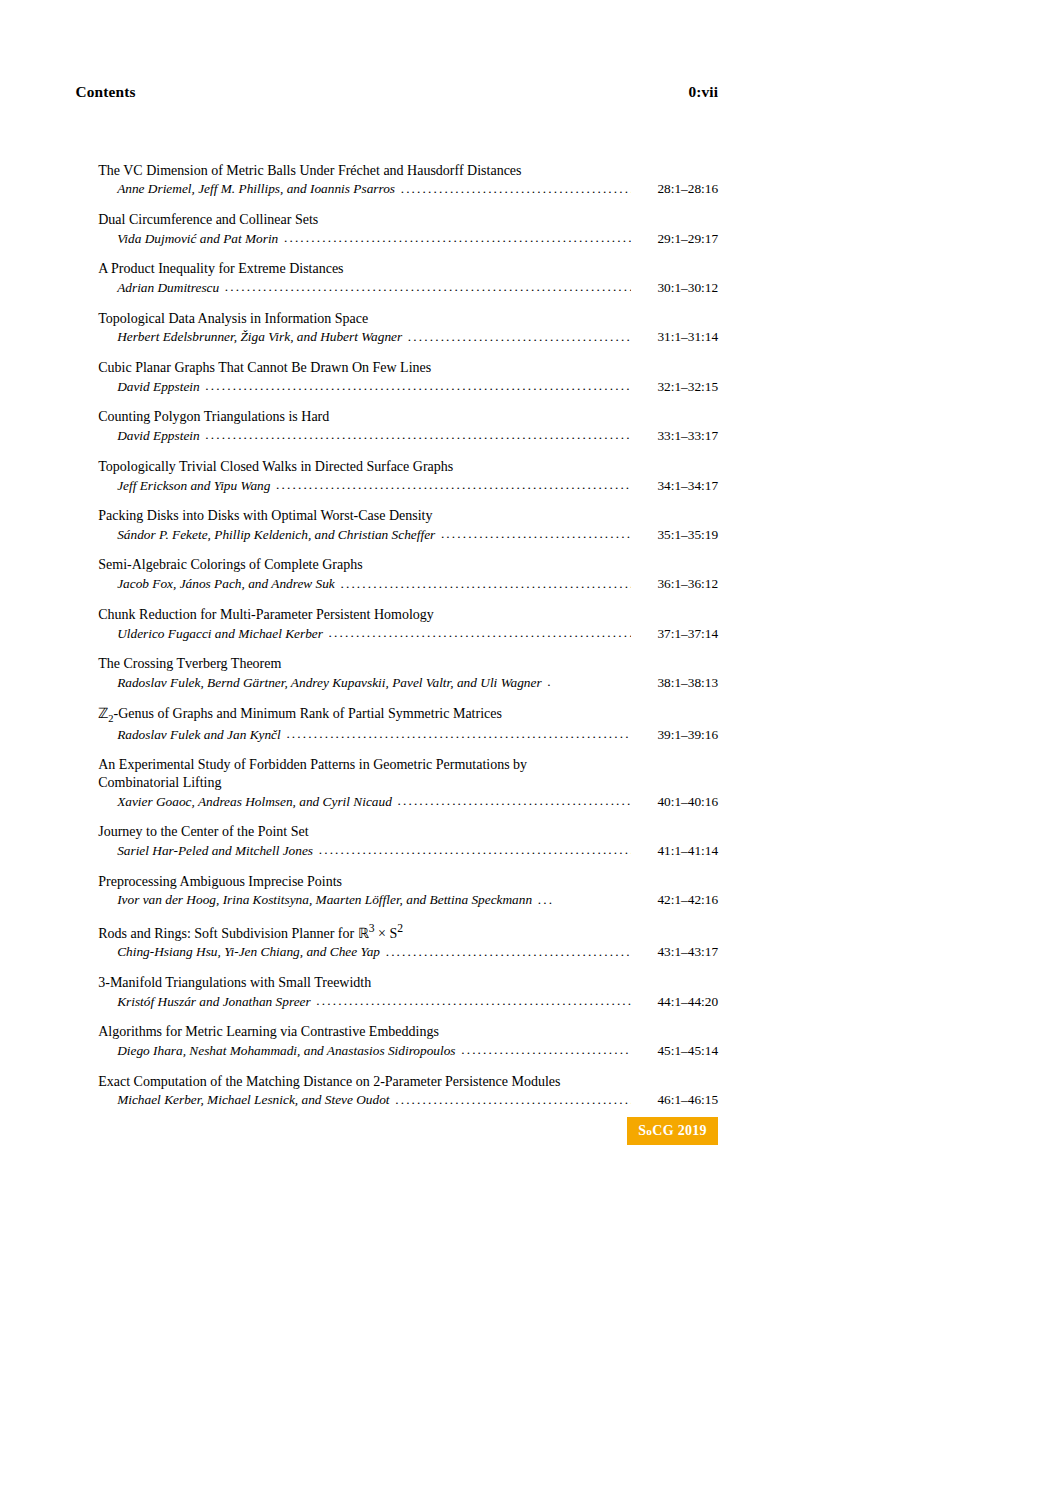Contents
0:vii
The VC Dimension of Metric Balls Under Fréchet and Hausdorff Distances
Anne Driemel, Jeff M. Phillips, and Ioannis Psarros ........................................................................................... 28:1–28:16
Dual Circumference and Collinear Sets
Vida Dujmović and Pat Morin ........................................................................................... 29:1–29:17
A Product Inequality for Extreme Distances
Adrian Dumitrescu ........................................................................................... 30:1–30:12
Topological Data Analysis in Information Space
Herbert Edelsbrunner, Žiga Virk, and Hubert Wagner ........................................................................................... 31:1–31:14
Cubic Planar Graphs That Cannot Be Drawn On Few Lines
David Eppstein ........................................................................................... 32:1–32:15
Counting Polygon Triangulations is Hard
David Eppstein ........................................................................................... 33:1–33:17
Topologically Trivial Closed Walks in Directed Surface Graphs
Jeff Erickson and Yipu Wang ........................................................................................... 34:1–34:17
Packing Disks into Disks with Optimal Worst-Case Density
Sándor P. Fekete, Phillip Keldenich, and Christian Scheffer ........................................................................................... 35:1–35:19
Semi-Algebraic Colorings of Complete Graphs
Jacob Fox, János Pach, and Andrew Suk ........................................................................................... 36:1–36:12
Chunk Reduction for Multi-Parameter Persistent Homology
Ulderico Fugacci and Michael Kerber ........................................................................................... 37:1–37:14
The Crossing Tverberg Theorem
Radoslav Fulek, Bernd Gärtner, Andrey Kupavskii, Pavel Valtr, and Uli Wagner . 38:1–38:13
ℤ2-Genus of Graphs and Minimum Rank of Partial Symmetric Matrices
Radoslav Fulek and Jan Kynčl ........................................................................................... 39:1–39:16
An Experimental Study of Forbidden Patterns in Geometric Permutations by
Combinatorial Lifting
Xavier Goaoc, Andreas Holmsen, and Cyril Nicaud ........................................................................................... 40:1–40:16
Journey to the Center of the Point Set
Sariel Har-Peled and Mitchell Jones ........................................................................................... 41:1–41:14
Preprocessing Ambiguous Imprecise Points
Ivor van der Hoog, Irina Kostitsyna, Maarten Löffler, and Bettina Speckmann ... 42:1–42:16
Rods and Rings: Soft Subdivision Planner for ℝ3 × S2
Ching-Hsiang Hsu, Yi-Jen Chiang, and Chee Yap ........................................................................................... 43:1–43:17
3-Manifold Triangulations with Small Treewidth
Kristóf Huszár and Jonathan Spreer ........................................................................................... 44:1–44:20
Algorithms for Metric Learning via Contrastive Embeddings
Diego Ihara, Neshat Mohammadi, and Anastasios Sidiropoulos ........................................................................................... 45:1–45:14
Exact Computation of the Matching Distance on 2-Parameter Persistence Modules
Michael Kerber, Michael Lesnick, and Steve Oudot ........................................................................................... 46:1–46:15
So CG 2019